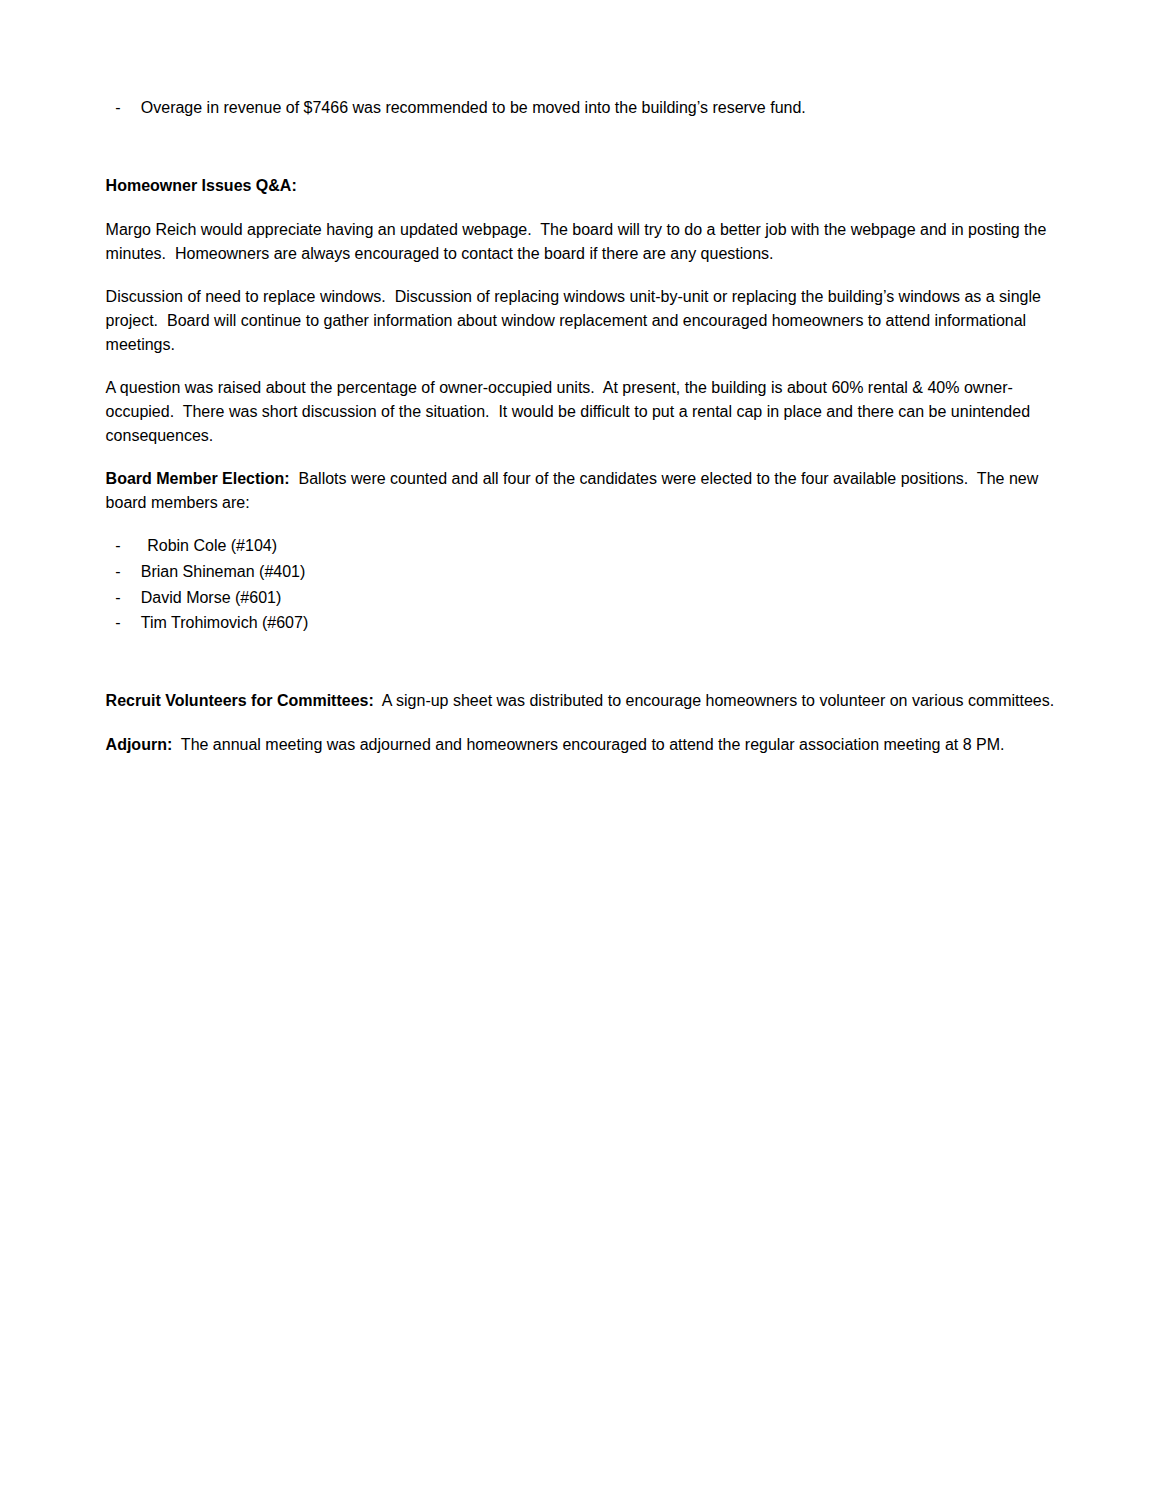Overage in revenue of $7466 was recommended to be moved into the building’s reserve fund.
Homeowner Issues Q&A:
Margo Reich would appreciate having an updated webpage. The board will try to do a better job with the webpage and in posting the minutes. Homeowners are always encouraged to contact the board if there are any questions.
Discussion of need to replace windows. Discussion of replacing windows unit-by-unit or replacing the building’s windows as a single project. Board will continue to gather information about window replacement and encouraged homeowners to attend informational meetings.
A question was raised about the percentage of owner-occupied units. At present, the building is about 60% rental & 40% owner-occupied. There was short discussion of the situation. It would be difficult to put a rental cap in place and there can be unintended consequences.
Board Member Election: Ballots were counted and all four of the candidates were elected to the four available positions. The new board members are:
Robin Cole (#104)
Brian Shineman (#401)
David Morse (#601)
Tim Trohimovich (#607)
Recruit Volunteers for Committees: A sign-up sheet was distributed to encourage homeowners to volunteer on various committees.
Adjourn: The annual meeting was adjourned and homeowners encouraged to attend the regular association meeting at 8 PM.